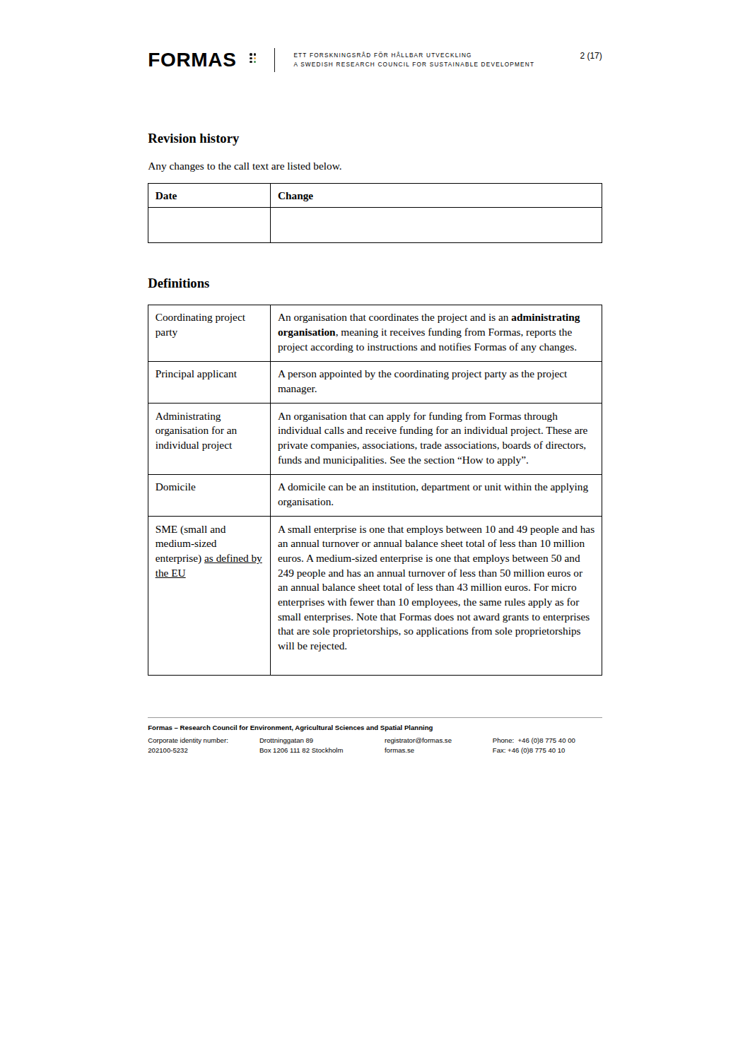FORMAS ETT FORSKNINGSRÅD FÖR HÅLLBAR UTVECKLING
A SWEDISH RESEARCH COUNCIL FOR SUSTAINABLE DEVELOPMENT
2 (17)
Revision history
Any changes to the call text are listed below.
| Date | Change |
| --- | --- |
Definitions
| Coordinating project party | An organisation that coordinates the project and is an administrating organisation , meaning it receives funding from Formas, reports the project according to instructions and notifies Formas of any changes. |
| Principal applicant | A person appointed by the coordinating project party as the project manager. |
| Administrating organisation for an individual project | An organisation that can apply for funding from Formas through individual calls and receive funding for an individual project. These are private companies, associations, trade associations, boards of directors, funds and municipalities. See the section “How to apply”. |
| Domicile | A domicile can be an institution, department or unit within the applying organisation. |
| SME (small and medium-sized enterprise) as defined by the EU | A small enterprise is one that employs between 10 and 49 people and has an annual turnover or annual balance sheet total of less than 10 million euros. A medium-sized enterprise is one that employs between 50 and 249 people and has an annual turnover of less than 50 million euros or an annual balance sheet total of less than 43 million euros. For micro enterprises with fewer than 10 employees, the same rules apply as for small enterprises. Note that Formas does not award grants to enterprises that are sole proprietorships, so applications from sole proprietorships will be rejected. |
Formas – Research Council for Environment, Agricultural Sciences and Spatial Planning
Corporate identity number:
Drottninggatan 89
registrator@formas.se
Phone: +46 (0)8 775 40 00
202100-5232
Box 1206 111 82 Stockholm
formas.se
Fax: +46 (0)8 775 40 10